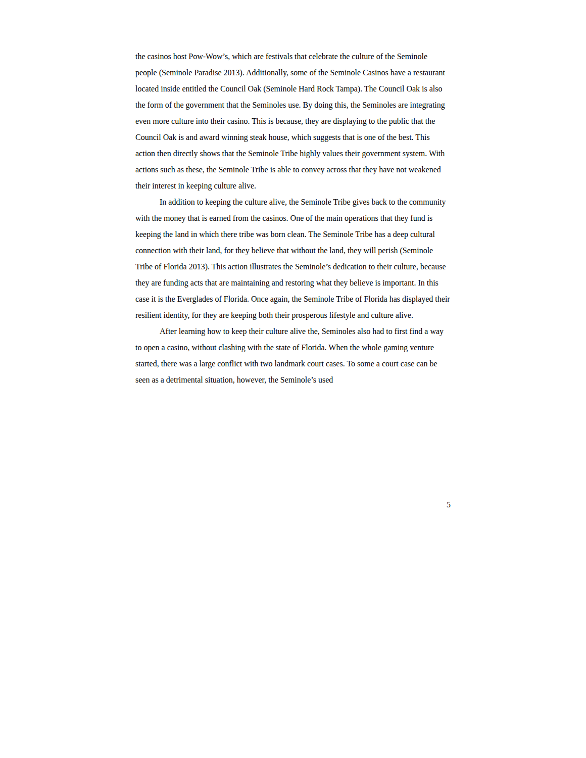the casinos host Pow-Wow’s, which are festivals that celebrate the culture of the Seminole people (Seminole Paradise 2013). Additionally, some of the Seminole Casinos have a restaurant located inside entitled the Council Oak (Seminole Hard Rock Tampa). The Council Oak is also the form of the government that the Seminoles use. By doing this, the Seminoles are integrating even more culture into their casino. This is because, they are displaying to the public that the Council Oak is and award winning steak house, which suggests that is one of the best. This action then directly shows that the Seminole Tribe highly values their government system. With actions such as these, the Seminole Tribe is able to convey across that they have not weakened their interest in keeping culture alive.
In addition to keeping the culture alive, the Seminole Tribe gives back to the community with the money that is earned from the casinos. One of the main operations that they fund is keeping the land in which there tribe was born clean. The Seminole Tribe has a deep cultural connection with their land, for they believe that without the land, they will perish (Seminole Tribe of Florida 2013). This action illustrates the Seminole’s dedication to their culture, because they are funding acts that are maintaining and restoring what they believe is important. In this case it is the Everglades of Florida. Once again, the Seminole Tribe of Florida has displayed their resilient identity, for they are keeping both their prosperous lifestyle and culture alive.
After learning how to keep their culture alive the, Seminoles also had to first find a way to open a casino, without clashing with the state of Florida. When the whole gaming venture started, there was a large conflict with two landmark court cases. To some a court case can be seen as a detrimental situation, however, the Seminole’s used
5